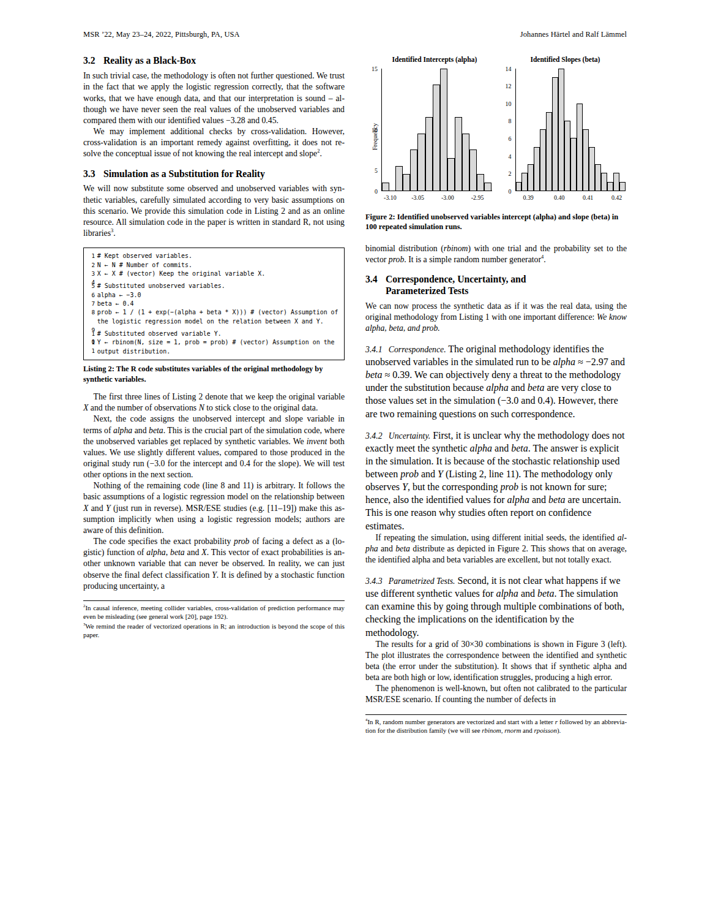MSR ’22, May 23–24, 2022, Pittsburgh, PA, USA
Johannes Härtel and Ralf Lämmel
3.2 Reality as a Black-Box
In such trivial case, the methodology is often not further questioned. We trust in the fact that we apply the logistic regression correctly, that the software works, that we have enough data, and that our interpretation is sound – although we have never seen the real values of the unobserved variables and compared them with our identified values −3.28 and 0.45.
We may implement additional checks by cross-validation. However, cross-validation is an important remedy against overfitting, it does not resolve the conceptual issue of not knowing the real intercept and slope2.
3.3 Simulation as a Substitution for Reality
We will now substitute some observed and unobserved variables with synthetic variables, carefully simulated according to very basic assumptions on this scenario. We provide this simulation code in Listing 2 and as an online resource. All simulation code in the paper is written in standard R, not using libraries3.
# Kept observed variables.
N ← N # Number of commits.
X ← X # (vector) Keep the original variable X.
# Substituted unobserved variables.
alpha ← −3.0
beta ← 0.4
prob ← 1 / (1 + exp(−(alpha + beta * X))) # (vector) Assumption of the logistic regression model on the relation between X and Y.
# Substituted observed variable Y.
Y ← rbinom(N, size = 1, prob = prob) # (vector) Assumption on the output distribution.
Listing 2: The R code substitutes variables of the original methodology by synthetic variables.
The first three lines of Listing 2 denote that we keep the original variable X and the number of observations N to stick close to the original data.
Next, the code assigns the unobserved intercept and slope variable in terms of alpha and beta. This is the crucial part of the simulation code, where the unobserved variables get replaced by synthetic variables. We invent both values. We use slightly different values, compared to those produced in the original study run (−3.0 for the intercept and 0.4 for the slope). We will test other options in the next section.
Nothing of the remaining code (line 8 and 11) is arbitrary. It follows the basic assumptions of a logistic regression model on the relationship between X and Y (just run in reverse). MSR/ESE studies (e.g. [11–19]) make this assumption implicitly when using a logistic regression models; authors are aware of this definition.
The code specifies the exact probability prob of facing a defect as a (logistic) function of alpha, beta and X. This vector of exact probabilities is another unknown variable that can never be observed. In reality, we can just observe the final defect classification Y. It is defined by a stochastic function producing uncertainty, a
2In causal inference, meeting collider variables, cross-validation of prediction performance may even be misleading (see general work [20], page 192).
3We remind the reader of vectorized operations in R; an introduction is beyond the scope of this paper.
Identified Intercepts (alpha)
Identified Slopes (beta)
Frequency
15 10 5 0
-3.10 -3.05 -3.00 -2.95
14 12 10 8 6 4 2 0
0.39 0.40 0.41 0.42
Figure 2: Identified unobserved variables intercept (alpha) and slope (beta) in 100 repeated simulation runs.
binomial distribution (rbinom) with one trial and the probability set to the vector prob. It is a simple random number generator4.
3.4 Correspondence, Uncertainty, and
Parameterized Tests
We can now process the synthetic data as if it was the real data, using the original methodology from Listing 1 with one important difference: We know alpha, beta, and prob.
3.4.1 Correspondence.
The original methodology identifies the unobserved variables in the simulated run to be alpha ≈ −2.97 and beta ≈ 0.39. We can objectively deny a threat to the methodology under the substitution because alpha and beta are very close to those values set in the simulation (−3.0 and 0.4). However, there are two remaining questions on such correspondence.
3.4.2 Uncertainty.
First, it is unclear why the methodology does not exactly meet the synthetic alpha and beta. The answer is explicit in the simulation. It is because of the stochastic relationship used between prob and Y (Listing 2, line 11). The methodology only observes Y, but the corresponding prob is not known for sure; hence, also the identified values for alpha and beta are uncertain. This is one reason why studies often report on confidence estimates.
If repeating the simulation, using different initial seeds, the identified alpha and beta distribute as depicted in Figure 2. This shows that on average, the identified alpha and beta variables are excellent, but not totally exact.
3.4.3 Parametrized Tests.
Second, it is not clear what happens if we use different synthetic values for alpha and beta. The simulation can examine this by going through multiple combinations of both, checking the implications on the identification by the methodology.
The results for a grid of 30×30 combinations is shown in Figure 3 (left). The plot illustrates the correspondence between the identified and synthetic beta (the error under the substitution). It shows that if synthetic alpha and beta are both high or low, identification struggles, producing a high error.
The phenomenon is well-known, but often not calibrated to the particular MSR/ESE scenario. If counting the number of defects in
4In R, random number generators are vectorized and start with a letter r followed by an abbreviation for the distribution family (we will see rbinom, rnorm and rpoisson).